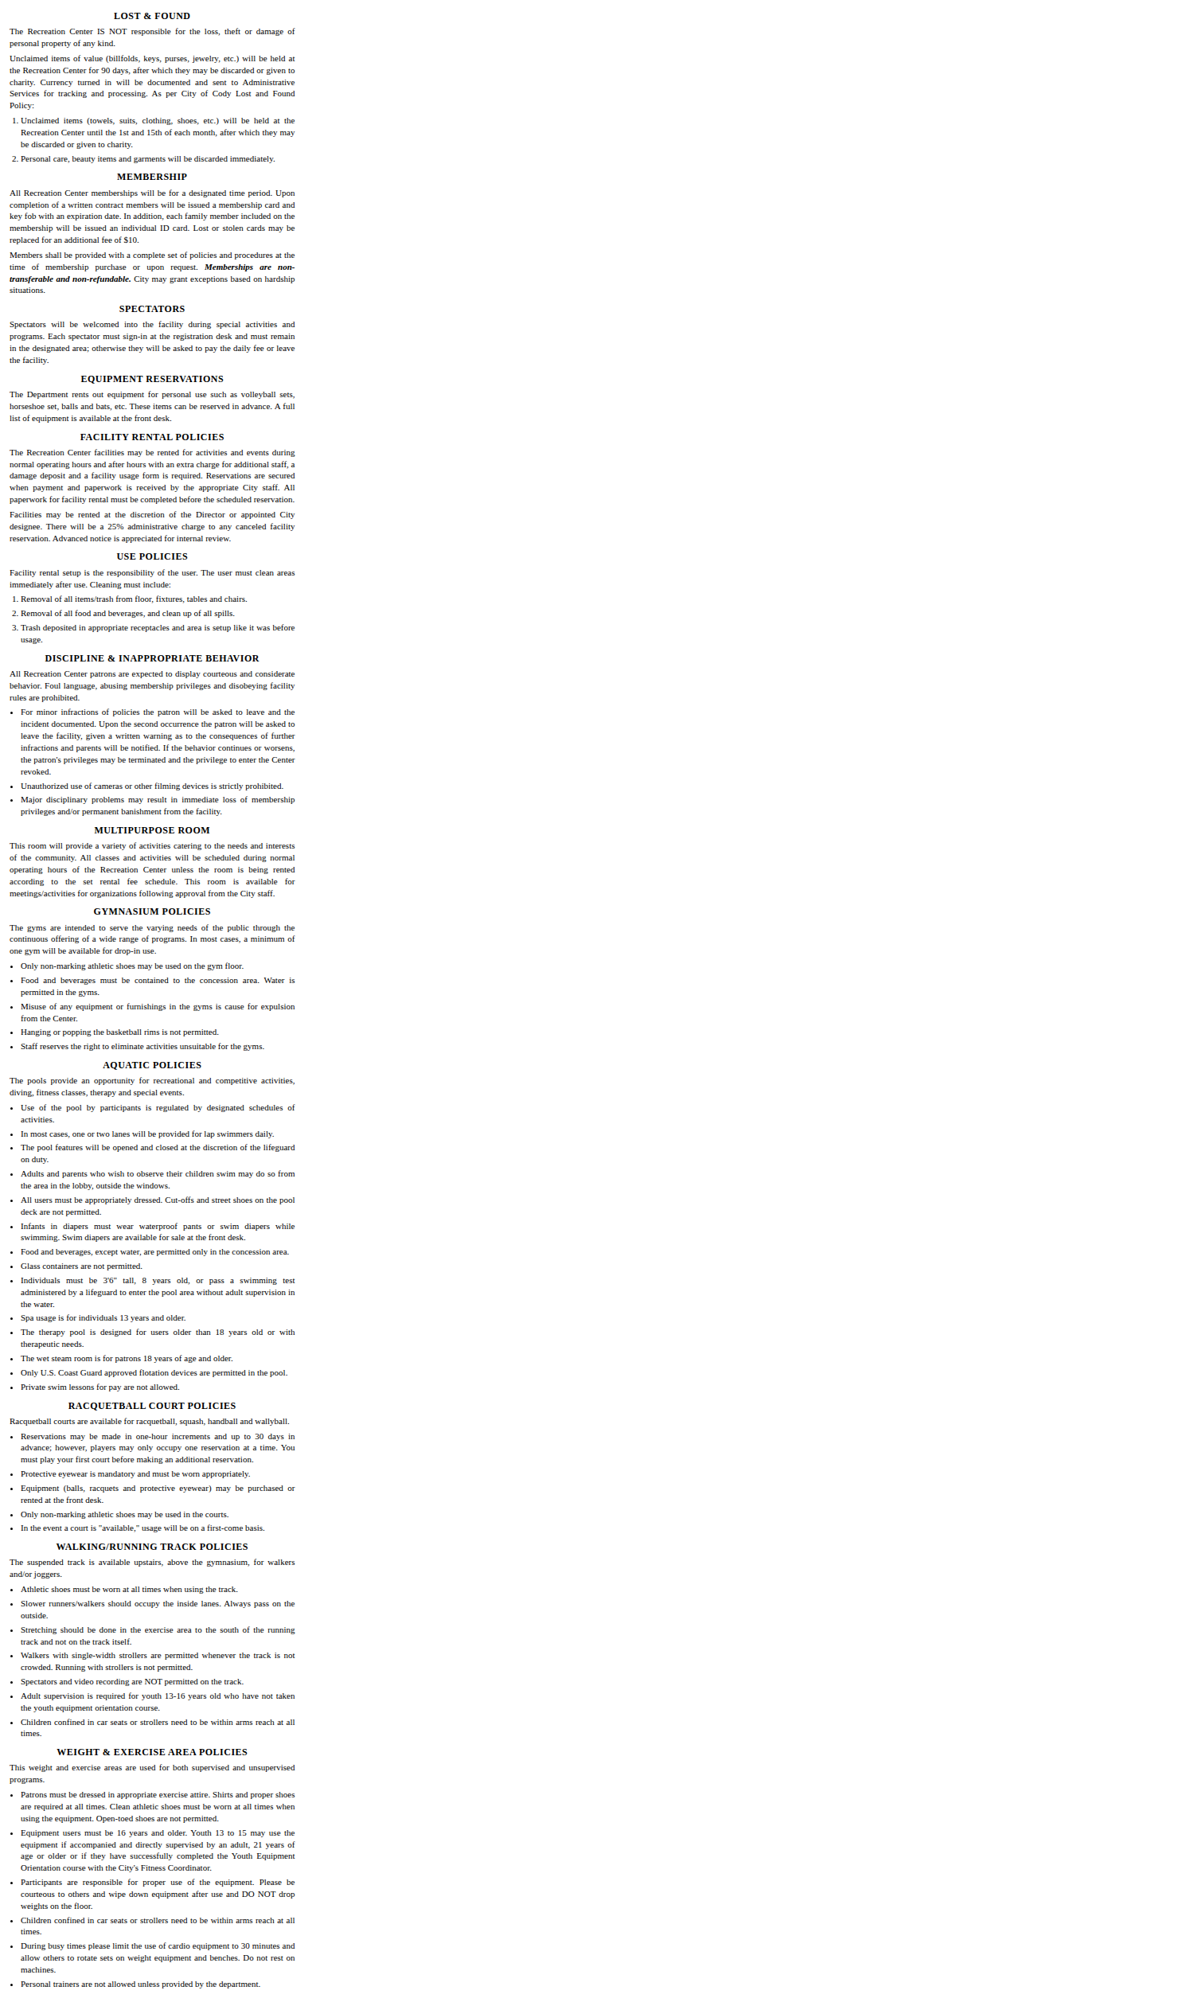Lost & Found
The Recreation Center IS NOT responsible for the loss, theft or damage of personal property of any kind.
Unclaimed items of value (billfolds, keys, purses, jewelry, etc.) will be held at the Recreation Center for 90 days, after which they may be discarded or given to charity. Currency turned in will be documented and sent to Administrative Services for tracking and processing. As per City of Cody Lost and Found Policy:
Unclaimed items (towels, suits, clothing, shoes, etc.) will be held at the Recreation Center until the 1st and 15th of each month, after which they may be discarded or given to charity.
Personal care, beauty items and garments will be discarded immediately.
Membership
All Recreation Center memberships will be for a designated time period. Upon completion of a written contract members will be issued a membership card and key fob with an expiration date. In addition, each family member included on the membership will be issued an individual ID card. Lost or stolen cards may be replaced for an additional fee of $10.
Members shall be provided with a complete set of policies and procedures at the time of membership purchase or upon request. Memberships are non-transferable and non-refundable. City may grant exceptions based on hardship situations.
Spectators
Spectators will be welcomed into the facility during special activities and programs. Each spectator must sign-in at the registration desk and must remain in the designated area; otherwise they will be asked to pay the daily fee or leave the facility.
Equipment Reservations
The Department rents out equipment for personal use such as volleyball sets, horseshoe set, balls and bats, etc. These items can be reserved in advance. A full list of equipment is available at the front desk.
Facility Rental Policies
The Recreation Center facilities may be rented for activities and events during normal operating hours and after hours with an extra charge for additional staff, a damage deposit and a facility usage form is required. Reservations are secured when payment and paperwork is received by the appropriate City staff. All paperwork for facility rental must be completed before the scheduled reservation.
Facilities may be rented at the discretion of the Director or appointed City designee. There will be a 25% administrative charge to any canceled facility reservation. Advanced notice is appreciated for internal review.
Use Policies
Facility rental setup is the responsibility of the user. The user must clean areas immediately after use. Cleaning must include:
Removal of all items/trash from floor, fixtures, tables and chairs.
Removal of all food and beverages, and clean up of all spills.
Trash deposited in appropriate receptacles and area is setup like it was before usage.
Discipline & Inappropriate Behavior
All Recreation Center patrons are expected to display courteous and considerate behavior. Foul language, abusing membership privileges and disobeying facility rules are prohibited.
For minor infractions of policies the patron will be asked to leave and the incident documented. Upon the second occurrence the patron will be asked to leave the facility, given a written warning as to the consequences of further infractions and parents will be notified. If the behavior continues or worsens, the patron's privileges may be terminated and the privilege to enter the Center revoked.
Unauthorized use of cameras or other filming devices is strictly prohibited.
Major disciplinary problems may result in immediate loss of membership privileges and/or permanent banishment from the facility.
Multipurpose Room
This room will provide a variety of activities catering to the needs and interests of the community. All classes and activities will be scheduled during normal operating hours of the Recreation Center unless the room is being rented according to the set rental fee schedule. This room is available for meetings/activities for organizations following approval from the City staff.
Gymnasium Policies
The gyms are intended to serve the varying needs of the public through the continuous offering of a wide range of programs. In most cases, a minimum of one gym will be available for drop-in use.
Only non-marking athletic shoes may be used on the gym floor.
Food and beverages must be contained to the concession area. Water is permitted in the gyms.
Misuse of any equipment or furnishings in the gyms is cause for expulsion from the Center.
Hanging or popping the basketball rims is not permitted.
Staff reserves the right to eliminate activities unsuitable for the gyms.
Aquatic Policies
The pools provide an opportunity for recreational and competitive activities, diving, fitness classes, therapy and special events.
Use of the pool by participants is regulated by designated schedules of activities.
In most cases, one or two lanes will be provided for lap swimmers daily.
The pool features will be opened and closed at the discretion of the lifeguard on duty.
Adults and parents who wish to observe their children swim may do so from the area in the lobby, outside the windows.
All users must be appropriately dressed. Cut-offs and street shoes on the pool deck are not permitted.
Infants in diapers must wear waterproof pants or swim diapers while swimming. Swim diapers are available for sale at the front desk.
Food and beverages, except water, are permitted only in the concession area.
Glass containers are not permitted.
Individuals must be 3'6" tall, 8 years old, or pass a swimming test administered by a lifeguard to enter the pool area without adult supervision in the water.
Spa usage is for individuals 13 years and older.
The therapy pool is designed for users older than 18 years old or with therapeutic needs.
The wet steam room is for patrons 18 years of age and older.
Only U.S. Coast Guard approved flotation devices are permitted in the pool.
Private swim lessons for pay are not allowed.
Racquetball Court Policies
Racquetball courts are available for racquetball, squash, handball and wallyball.
Reservations may be made in one-hour increments and up to 30 days in advance; however, players may only occupy one reservation at a time. You must play your first court before making an additional reservation.
Protective eyewear is mandatory and must be worn appropriately.
Equipment (balls, racquets and protective eyewear) may be purchased or rented at the front desk.
Only non-marking athletic shoes may be used in the courts.
In the event a court is "available," usage will be on a first-come basis.
Walking/Running Track Policies
The suspended track is available upstairs, above the gymnasium, for walkers and/or joggers.
Athletic shoes must be worn at all times when using the track.
Slower runners/walkers should occupy the inside lanes. Always pass on the outside.
Stretching should be done in the exercise area to the south of the running track and not on the track itself.
Walkers with single-width strollers are permitted whenever the track is not crowded. Running with strollers is not permitted.
Spectators and video recording are NOT permitted on the track.
Adult supervision is required for youth 13-16 years old who have not taken the youth equipment orientation course.
Children confined in car seats or strollers need to be within arms reach at all times.
Weight & Exercise Area Policies
This weight and exercise areas are used for both supervised and unsupervised programs.
Patrons must be dressed in appropriate exercise attire. Shirts and proper shoes are required at all times. Clean athletic shoes must be worn at all times when using the equipment. Open-toed shoes are not permitted.
Equipment users must be 16 years and older. Youth 13 to 15 may use the equipment if accompanied and directly supervised by an adult, 21 years of age or older or if they have successfully completed the Youth Equipment Orientation course with the City's Fitness Coordinator.
Participants are responsible for proper use of the equipment. Please be courteous to others and wipe down equipment after use and DO NOT drop weights on the floor.
Children confined in car seats or strollers need to be within arms reach at all times.
During busy times please limit the use of cardio equipment to 30 minutes and allow others to rotate sets on weight equipment and benches. Do not rest on machines.
Personal trainers are not allowed unless provided by the department.